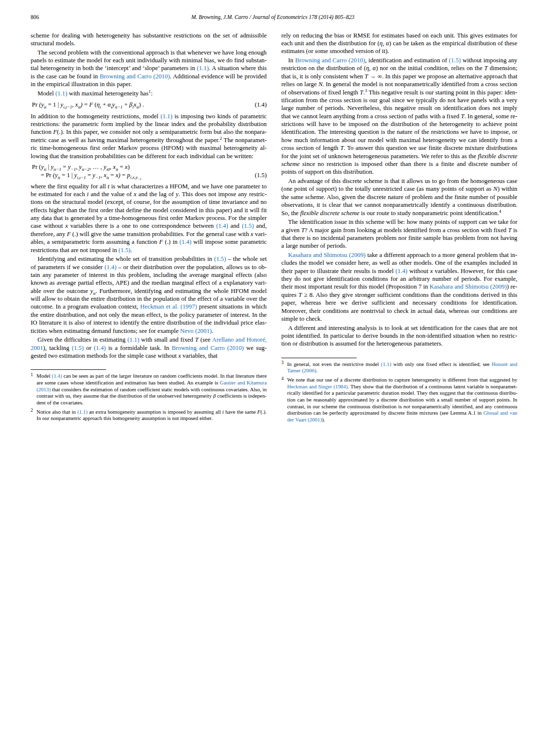806 M. Browning, J.M. Carro / Journal of Econometrics 178 (2014) 805–823
scheme for dealing with heterogeneity has substantive restrictions on the set of admissible structural models.
The second problem with the conventional approach is that whenever we have long enough panels to estimate the model for each unit individually with minimal bias, we do find substantial heterogeneity in both the ‘intercept’ and ‘slope’ parameters in (1.1). A situation where this is the case can be found in Browning and Carro (2010). Additional evidence will be provided in the empirical illustration in this paper.
Model (1.1) with maximal heterogeneity has1:
Pr (yit = 1 | yi,t−1, xit) = F (ηi + αiyit−1 + βixit) .
(1.4)
In addition to the homogeneity restrictions, model (1.1) is imposing two kinds of parametric restrictions: the parametric form implied by the linear index and the probability distribution function F(.). In this paper, we consider not only a semiparametric form but also the nonparametric case as well as having maximal heterogeneity throughout the paper.2 The nonparametric time-homogeneous first order Markov process (HFOM) with maximal heterogeneity allowing that the transition probabilities can be different for each individual can be written:
Pr (yit | yit−1 = y−1, yit−2, … , yi0, xit = x)
= Pr (yit = 1 | yi,t−1 = y−1, xit = x) = pi,x,y−1
(1.5)
where the first equality for all t is what characterizes a HFOM, and we have one parameter to be estimated for each i and the value of x and the lag of y. This does not impose any restrictions on the structural model (except, of course, for the assumption of time invariance and no effects higher than the first order that define the model considered in this paper) and it will fit any data that is generated by a time-homogeneous first order Markov process. For the simpler case without x variables there is a one to one correspondence between (1.4) and (1.5) and, therefore, any F (.) will give the same transition probabilities. For the general case with x variables, a semiparametric form assuming a function F (.) in (1.4) will impose some parametric restrictions that are not imposed in (1.5).
Identifying and estimating the whole set of transition probabilities in (1.5) – the whole set of parameters if we consider (1.4) – or their distribution over the population, allows us to obtain any parameter of interest in this problem, including the average marginal effects (also known as average partial effects, APE) and the median marginal effect of a explanatory variable over the outcome yit. Furthermore, identifying and estimating the whole HFOM model will allow to obtain the entire distribution in the population of the effect of a variable over the outcome. In a program evaluation context, Heckman et al. (1997) present situations in which the entire distribution, and not only the mean effect, is the policy parameter of interest. In the IO literature it is also of interest to identify the entire distribution of the individual price elasticities when estimating demand functions; see for example Nevo (2001).
Given the difficulties in estimating (1.1) with small and fixed T (see Arellano and Honoré, 2001), tackling (1.5) or (1.4) is a formidable task. In Browning and Carro (2010) we suggested two estimation methods for the simple case without x variables, that
1 Model (1.4) can be seen as part of the larger literature on random coefficients model. In that literature there are some cases whose identification and estimation has been studied. An example is Gautier and Kitamura (2013) that considers the estimation of random coefficient static models with continuous covariates. Also, in contrast with us, they assume that the distribution of the unobserved heterogeneity β coefficients is independent of the covariates.
2 Notice also that in (1.1) an extra homogeneity assumption is imposed by assuming all i have the same F(.). In our nonparametric approach this homogeneity assumption is not imposed either.
rely on reducing the bias or RMSE for estimates based on each unit. This gives estimates for each unit and then the distribution for (η, α) can be taken as the empirical distribution of these estimates (or some smoothed version of it).
In Browning and Carro (2010), identification and estimation of (1.5) without imposing any restriction on the distribution of (η, α) nor on the initial condition, relies on the T dimension; that is, it is only consistent when T → ∞. In this paper we propose an alternative approach that relies on large N. In general the model is not nonparametrically identified from a cross section of observations of fixed length T.3 This negative result is our starting point in this paper: identification from the cross section is our goal since we typically do not have panels with a very large number of periods. Nevertheless, this negative result on identification does not imply that we cannot learn anything from a cross section of paths with a fixed T. In general, some restrictions will have to be imposed on the distribution of the heterogeneity to achieve point identification. The interesting question is the nature of the restrictions we have to impose, or how much information about our model with maximal heterogeneity we can identify from a cross section of length T. To answer this question we use finite discrete mixture distributions for the joint set of unknown heterogeneous parameters. We refer to this as the flexible discrete scheme since no restriction is imposed other than there is a finite and discrete number of points of support on this distribution.
An advantage of this discrete scheme is that it allows us to go from the homogeneous case (one point of support) to the totally unrestricted case (as many points of support as N) within the same scheme. Also, given the discrete nature of problem and the finite number of possible observations, it is clear that we cannot nonparametrically identify a continuous distribution. So, the flexible discrete scheme is our route to study nonparametric point identification.4
The identification issue in this scheme will be: how many points of support can we take for a given T? A major gain from looking at models identified from a cross section with fixed T is that there is no incidental parameters problem nor finite sample bias problem from not having a large number of periods.
Kasahara and Shimotsu (2009) take a different approach to a more general problem that includes the model we consider here, as well as other models. One of the examples included in their paper to illustrate their results is model (1.4) without x variables. However, for this case they do not give identification conditions for an arbitrary number of periods. For example, their most important result for this model (Proposition 7 in Kasahara and Shimotsu (2009)) requires T ≥ 8. Also they give stronger sufficient conditions than the conditions derived in this paper, whereas here we derive sufficient and necessary conditions for identification. Moreover, their conditions are nontrivial to check in actual data, whereas our conditions are simple to check.
A different and interesting analysis is to look at set identification for the cases that are not point identified. In particular to derive bounds in the non-identified situation when no restriction or distribution is assumed for the heterogeneous parameters.
3 In general, not even the restrictive model (1.1) with only one fixed effect is identified; see Honorè and Tamer (2006).
4 We note that our use of a discrete distribution to capture heterogeneity is different from that suggested by Heckman and Singer (1984). They show that the distribution of a continuous latent variable is nonparametrically identified for a particular parametric duration model. They then suggest that the continuous distribution can be reasonably approximated by a discrete distribution with a small number of support points. In contrast, in our scheme the continuous distribution is not nonparametrically identified, and any continuous distribution can be perfectly approximated by discrete finite mixtures (see Lemma A.1 in Ghosal and van der Vaart (2001)).